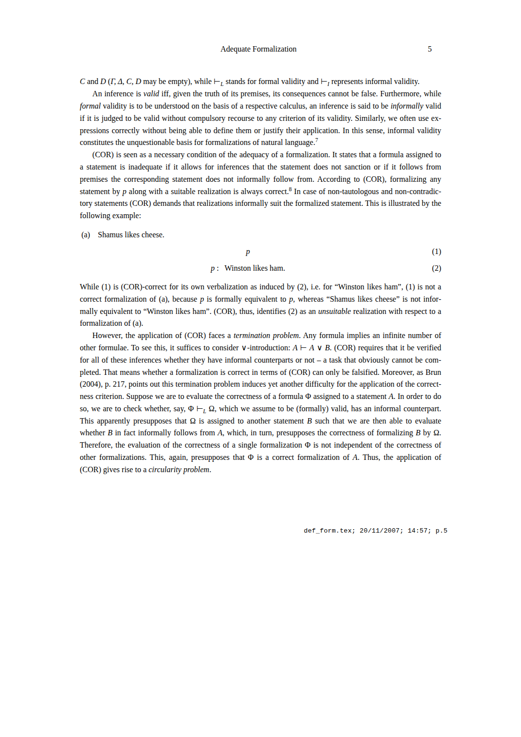Adequate Formalization 5
C and D (Γ, Δ, C, D may be empty), while ⊢L stands for formal validity and ⊢I represents informal validity.
An inference is valid iff, given the truth of its premises, its consequences cannot be false. Furthermore, while formal validity is to be understood on the basis of a respective calculus, an inference is said to be informally valid if it is judged to be valid without compulsory recourse to any criterion of its validity. Similarly, we often use expressions correctly without being able to define them or justify their application. In this sense, informal validity constitutes the unquestionable basis for formalizations of natural language.7
(COR) is seen as a necessary condition of the adequacy of a formalization. It states that a formula assigned to a statement is inadequate if it allows for inferences that the statement does not sanction or if it follows from premises the corresponding statement does not informally follow from. According to (COR), formalizing any statement by p along with a suitable realization is always correct.8 In case of non-tautologous and non-contradictory statements (COR) demands that realizations informally suit the formalized statement. This is illustrated by the following example:
(a) Shamus likes cheese.
p (1)
p : Winston likes ham. (2)
While (1) is (COR)-correct for its own verbalization as induced by (2), i.e. for “Winston likes ham”, (1) is not a correct formalization of (a), because p is formally equivalent to p, whereas “Shamus likes cheese” is not informally equivalent to “Winston likes ham”. (COR), thus, identifies (2) as an unsuitable realization with respect to a formalization of (a).
However, the application of (COR) faces a termination problem. Any formula implies an infinite number of other formulae. To see this, it suffices to consider ∨-introduction: A ⊢ A ∨ B. (COR) requires that it be verified for all of these inferences whether they have informal counterparts or not – a task that obviously cannot be completed. That means whether a formalization is correct in terms of (COR) can only be falsified. Moreover, as Brun (2004), p. 217, points out this termination problem induces yet another difficulty for the application of the correctness criterion. Suppose we are to evaluate the correctness of a formula Φ assigned to a statement A. In order to do so, we are to check whether, say, Φ ⊢L Ω, which we assume to be (formally) valid, has an informal counterpart. This apparently presupposes that Ω is assigned to another statement B such that we are then able to evaluate whether B in fact informally follows from A, which, in turn, presupposes the correctness of formalizing B by Ω. Therefore, the evaluation of the correctness of a single formalization Φ is not independent of the correctness of other formalizations. This, again, presupposes that Φ is a correct formalization of A. Thus, the application of (COR) gives rise to a circularity problem.
def_form.tex; 20/11/2007; 14:57; p.5